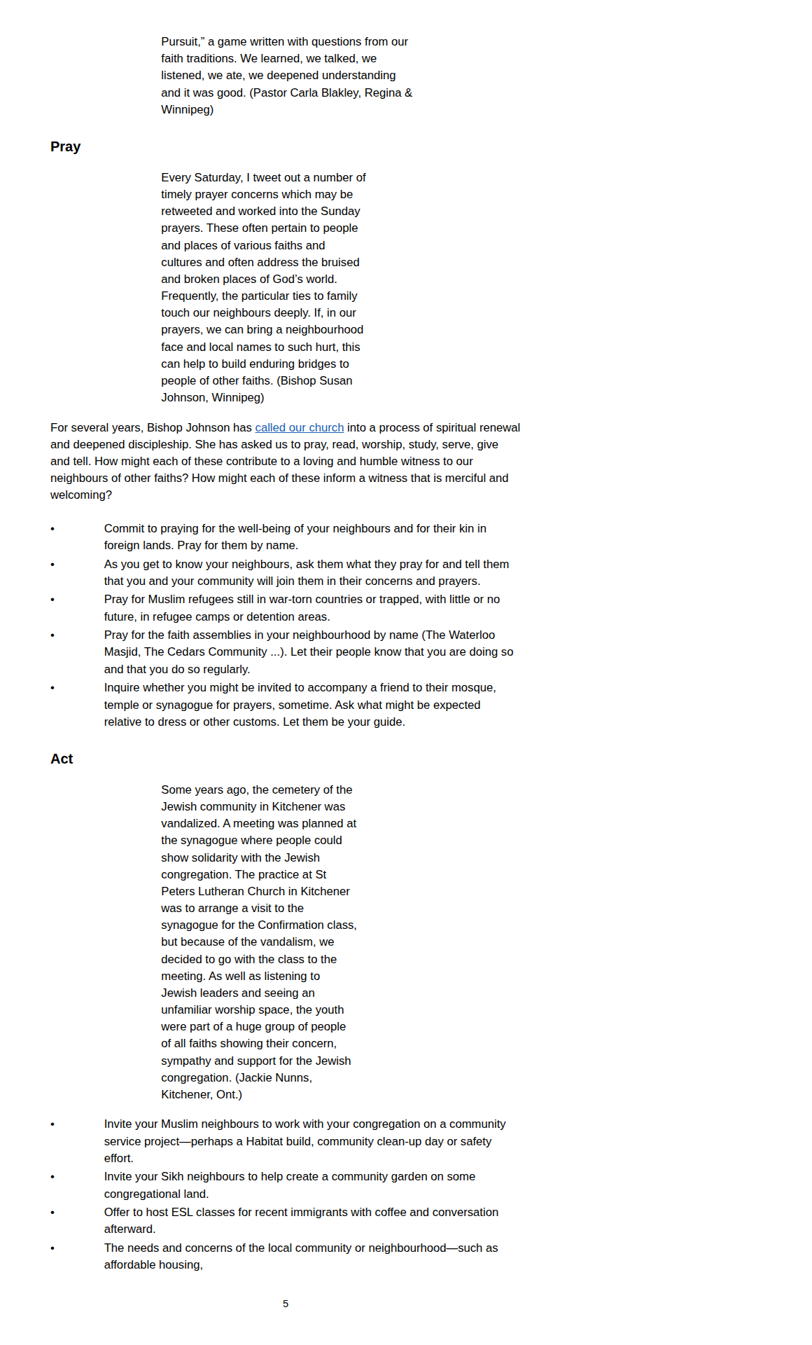Pursuit,” a game written with questions from our faith traditions. We learned, we talked, we listened, we ate, we deepened understanding and it was good. (Pastor Carla Blakley, Regina & Winnipeg)
Pray
Every Saturday, I tweet out a number of timely prayer concerns which may be retweeted and worked into the Sunday prayers. These often pertain to people and places of various faiths and cultures and often address the bruised and broken places of God’s world. Frequently, the particular ties to family touch our neighbours deeply. If, in our prayers, we can bring a neighbourhood face and local names to such hurt, this can help to build enduring bridges to people of other faiths. (Bishop Susan Johnson, Winnipeg)
For several years, Bishop Johnson has called our church into a process of spiritual renewal and deepened discipleship. She has asked us to pray, read, worship, study, serve, give and tell. How might each of these contribute to a loving and humble witness to our neighbours of other faiths? How might each of these inform a witness that is merciful and welcoming?
Commit to praying for the well-being of your neighbours and for their kin in foreign lands. Pray for them by name.
As you get to know your neighbours, ask them what they pray for and tell them that you and your community will join them in their concerns and prayers.
Pray for Muslim refugees still in war-torn countries or trapped, with little or no future, in refugee camps or detention areas.
Pray for the faith assemblies in your neighbourhood by name (The Waterloo Masjid, The Cedars Community ...). Let their people know that you are doing so and that you do so regularly.
Inquire whether you might be invited to accompany a friend to their mosque, temple or synagogue for prayers, sometime. Ask what might be expected relative to dress or other customs. Let them be your guide.
Act
Some years ago, the cemetery of the Jewish community in Kitchener was vandalized. A meeting was planned at the synagogue where people could show solidarity with the Jewish congregation. The practice at St Peters Lutheran Church in Kitchener was to arrange a visit to the synagogue for the Confirmation class, but because of the vandalism, we decided to go with the class to the meeting. As well as listening to Jewish leaders and seeing an unfamiliar worship space, the youth were part of a huge group of people of all faiths showing their concern, sympathy and support for the Jewish congregation. (Jackie Nunns, Kitchener, Ont.)
Invite your Muslim neighbours to work with your congregation on a community service project—perhaps a Habitat build, community clean-up day or safety effort.
Invite your Sikh neighbours to help create a community garden on some congregational land.
Offer to host ESL classes for recent immigrants with coffee and conversation afterward.
The needs and concerns of the local community or neighbourhood—such as affordable housing,
5